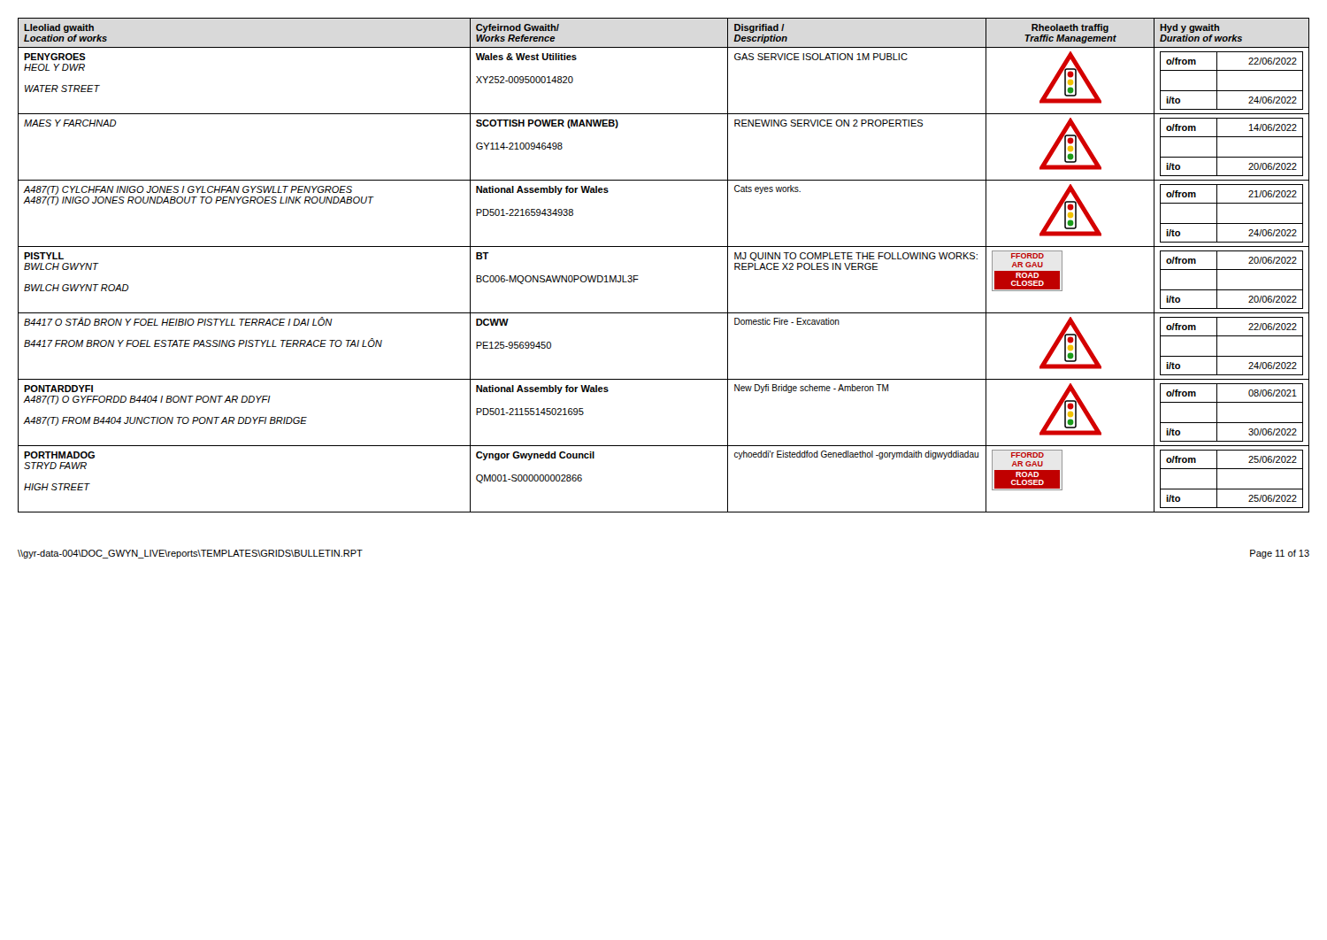| Lleoliad gwaith Location of works | Cyfeirnod Gwaith/ Works Reference | Disgrifiad / Description | Rheolaeth traffig Traffic Management | Hyd y gwaith Duration of works |
| --- | --- | --- | --- | --- |
| PENYGROES HEOL Y DWR WATER STREET | Wales & West Utilities XY252-009500014820 | GAS SERVICE ISOLATION 1M PUBLIC | | / o/from / 22/06/2022 / / i/to / 24/06/2022 / |
| MAES Y FARCHNAD | SCOTTISH POWER (MANWEB) GY114-2100946498 | RENEWING SERVICE ON 2 PROPERTIES | | / o/from / 14/06/2022 / / i/to / 20/06/2022 / |
| A487(T) CYLCHFAN INIGO JONES I GYLCHFAN GYSWLLT PENYGROES A487(T) INIGO JONES ROUNDABOUT TO PENYGROES LINK ROUNDABOUT | National Assembly for Wales PD501-221659434938 | Cats eyes works. | | / o/from / 21/06/2022 / / i/to / 24/06/2022 / |
| PISTYLL BWLCH GWYNT BWLCH GWYNT ROAD | BT BC006-MQONSAWN0POWD1MJL3F | MJ QUINN TO COMPLETE THE FOLLOWING WORKS: REPLACE X2 POLES IN VERGE | FFORDD AR GAU ROAD CLOSED | / o/from / 20/06/2022 / / i/to / 20/06/2022 / |
| B4417 O STÂD BRON Y FOEL HEIBIO PISTYLL TERRACE I DAI LÔN B4417 FROM BRON Y FOEL ESTATE PASSING PISTYLL TERRACE TO TAI LÔN | DCWW PE125-95699450 | Domestic Fire - Excavation | | / o/from / 22/06/2022 / / i/to / 24/06/2022 / |
| PONTARDDYFI A487(T) O GYFFORDD B4404 I BONT PONT AR DDYFI A487(T) FROM B4404 JUNCTION TO PONT AR DDYFI BRIDGE | National Assembly for Wales PD501-21155145021695 | New Dyfi Bridge scheme - Amberon TM | | / o/from / 08/06/2021 / / i/to / 30/06/2022 / |
| PORTHMADOG STRYD FAWR HIGH STREET | Cyngor Gwynedd Council QM001-S000000002866 | cyhoeddi'r Eisteddfod Genedlaethol -gorymdaith digwyddiadau | FFORDD AR GAU ROAD CLOSED | / o/from / 25/06/2022 / / i/to / 25/06/2022 / |
\\gyr-data-004\DOC_GWYN_LIVE\reports\TEMPLATES\GRIDS\BULLETIN.RPT
Page 11 of 13